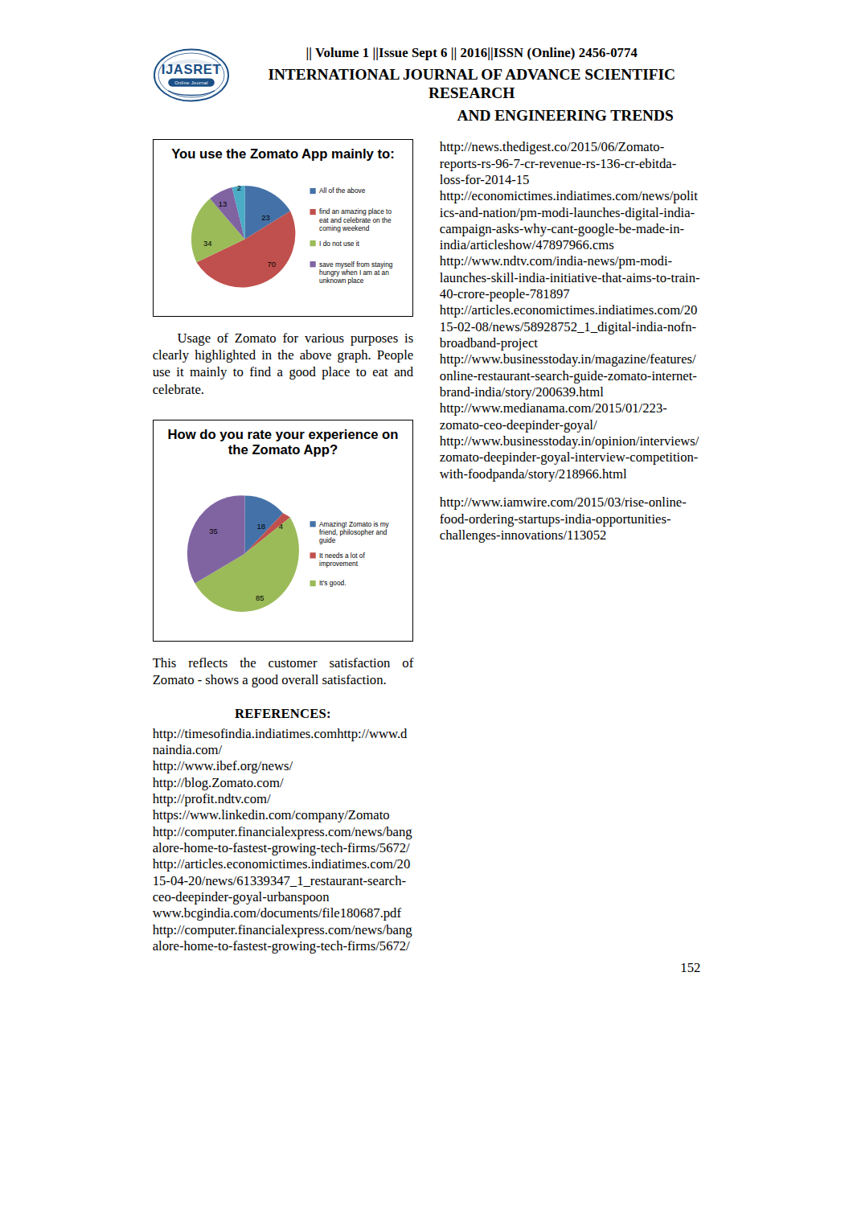IJASRET Online Journal
|| Volume 1 ||Issue Sept 6 || 2016||ISSN (Online) 2456-0774
INTERNATIONAL JOURNAL OF ADVANCE SCIENTIFIC RESEARCH AND ENGINEERING TRENDS
You use the Zomato App mainly to:
23 70 34 13 2 All of the above find an amazing place to eat and celebrate on the coming weekend I do not use it save myself from staying hungry when I am at an unknown place
Usage of Zomato for various purposes is clearly highlighted in the above graph. People use it mainly to find a good place to eat and celebrate.
How do you rate your experience on
the Zomato App?
18 4 85 35 Amazing! Zomato is my friend, philosopher and guide It needs a lot of improvement It's good.
This reflects the customer satisfaction of Zomato - shows a good overall satisfaction.
REFERENCES:
http://timesofindia.indiatimes.comhttp://www.dnaindia.com/
http://www.ibef.org/news/
http://blog.Zomato.com/
http://profit.ndtv.com/
https://www.linkedin.com/company/Zomato
http://computer.financialexpress.com/news/bangalore-home-to-fastest-growing-tech-firms/5672/
http://articles.economictimes.indiatimes.com/2015-04-20/news/61339347_1_restaurant-search-ceo-deepinder-goyal-urbanspoon
www.bcgindia.com/documents/file180687.pdf
http://computer.financialexpress.com/news/bangalore-home-to-fastest-growing-tech-firms/5672/
http://news.thedigest.co/2015/06/Zomato-reports-rs-96-7-cr-revenue-rs-136-cr-ebitda-loss-for-2014-15
http://economictimes.indiatimes.com/news/politics-and-nation/pm-modi-launches-digital-india-campaign-asks-why-cant-google-be-made-in-india/articleshow/47897966.cms
http://www.ndtv.com/india-news/pm-modi-launches-skill-india-initiative-that-aims-to-train-40-crore-people-781897
http://articles.economictimes.indiatimes.com/2015-02-08/news/58928752_1_digital-india-nofn-broadband-project
http://www.businesstoday.in/magazine/features/online-restaurant-search-guide-zomato-internet-brand-india/story/200639.html
http://www.medianama.com/2015/01/223-zomato-ceo-deepinder-goyal/
http://www.businesstoday.in/opinion/interviews/zomato-deepinder-goyal-interview-competition-with-foodpanda/story/218966.html
http://www.iamwire.com/2015/03/rise-online-food-ordering-startups-india-opportunities-challenges-innovations/113052
152